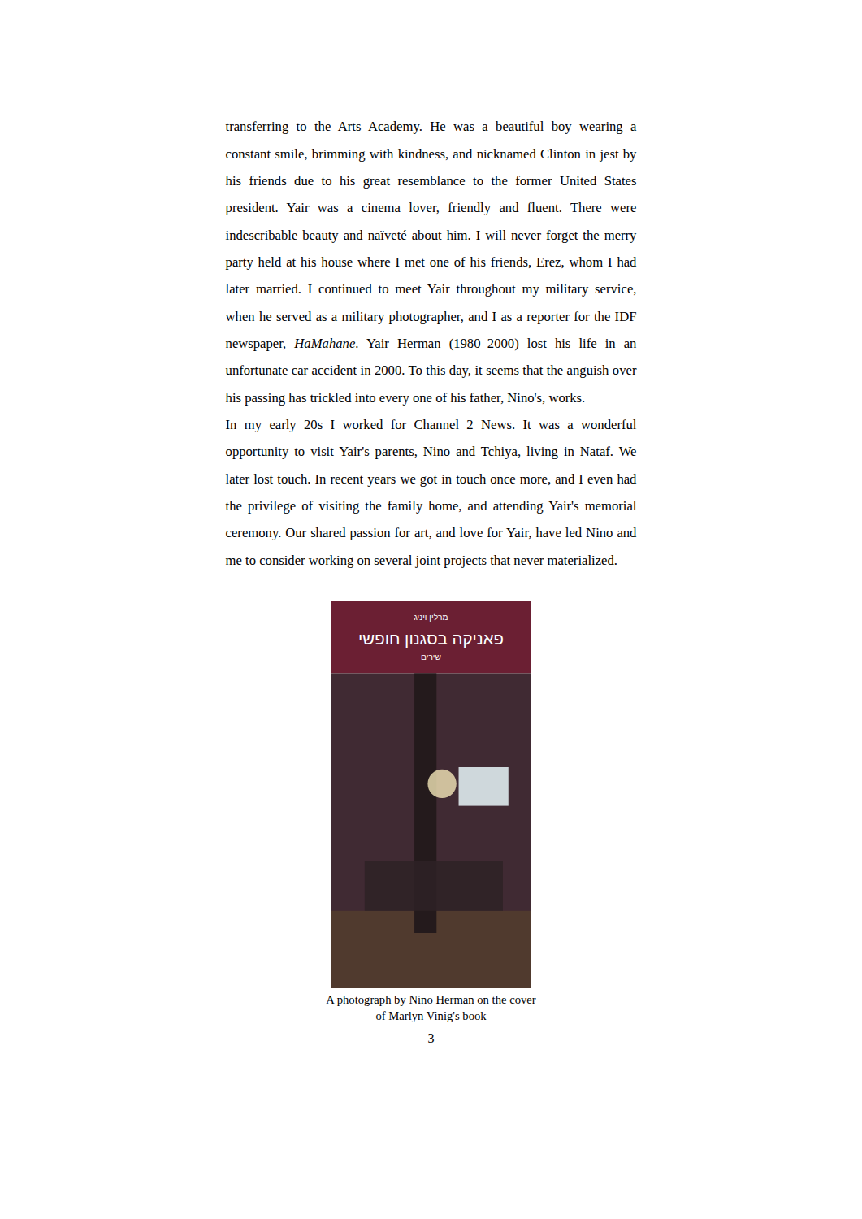transferring to the Arts Academy. He was a beautiful boy wearing a constant smile, brimming with kindness, and nicknamed Clinton in jest by his friends due to his great resemblance to the former United States president. Yair was a cinema lover, friendly and fluent. There were indescribable beauty and naïveté about him. I will never forget the merry party held at his house where I met one of his friends, Erez, whom I had later married. I continued to meet Yair throughout my military service, when he served as a military photographer, and I as a reporter for the IDF newspaper, HaMahane. Yair Herman (1980–2000) lost his life in an unfortunate car accident in 2000. To this day, it seems that the anguish over his passing has trickled into every one of his father, Nino's, works.
In my early 20s I worked for Channel 2 News. It was a wonderful opportunity to visit Yair's parents, Nino and Tchiya, living in Nataf. We later lost touch. In recent years we got in touch once more, and I even had the privilege of visiting the family home, and attending Yair's memorial ceremony. Our shared passion for art, and love for Yair, have led Nino and me to consider working on several joint projects that never materialized.
A photograph by Nino Herman on the cover
of Marlyn Vinig's book
3